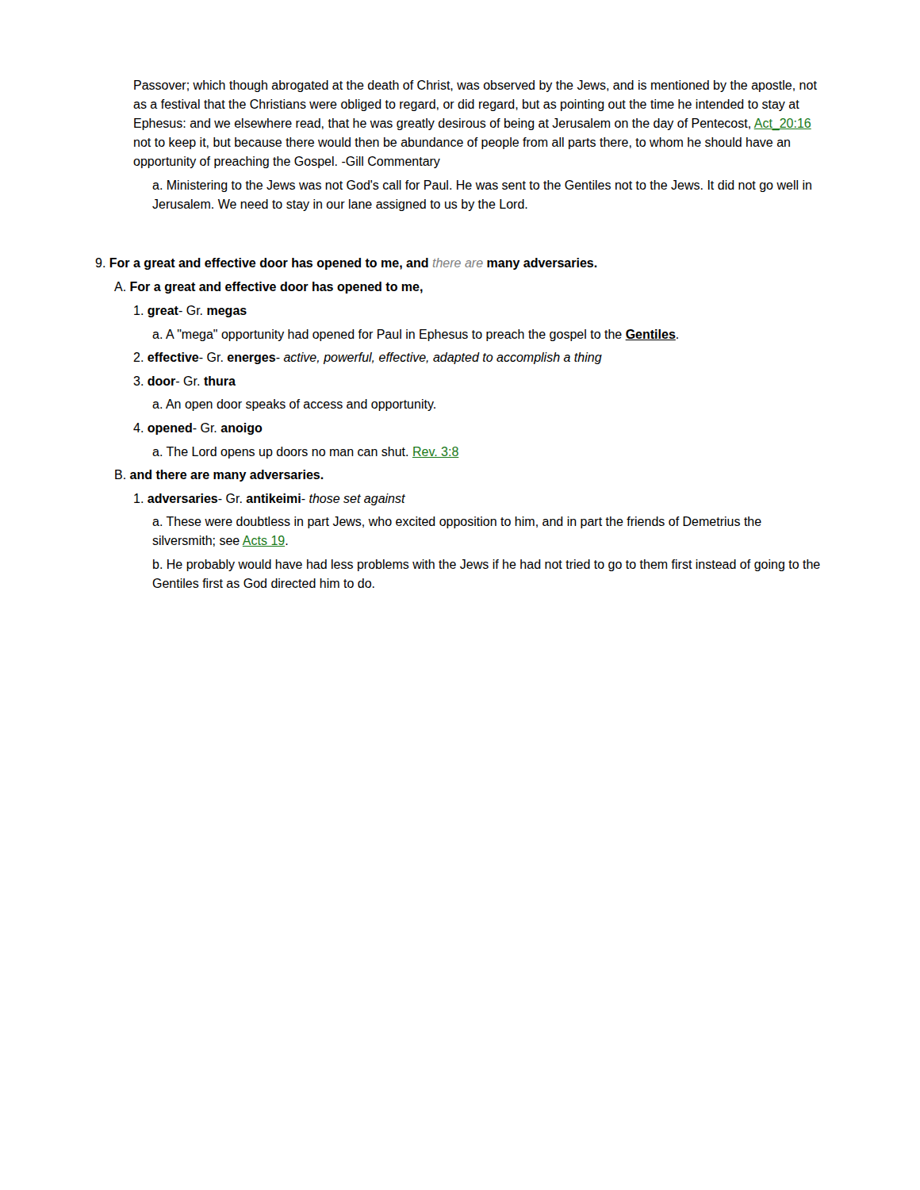Passover; which though abrogated at the death of Christ, was observed by the Jews, and is mentioned by the apostle, not as a festival that the Christians were obliged to regard, or did regard, but as pointing out the time he intended to stay at Ephesus: and we elsewhere read, that he was greatly desirous of being at Jerusalem on the day of Pentecost, Act_20:16 not to keep it, but because there would then be abundance of people from all parts there, to whom he should have an opportunity of preaching the Gospel. -Gill Commentary
a. Ministering to the Jews was not God's call for Paul. He was sent to the Gentiles not to the Jews. It did not go well in Jerusalem. We need to stay in our lane assigned to us by the Lord.
9. For a great and effective door has opened to me, and there are many adversaries.
A. For a great and effective door has opened to me,
1. great- Gr. megas
a. A "mega" opportunity had opened for Paul in Ephesus to preach the gospel to the Gentiles.
2. effective- Gr. energes- active, powerful, effective, adapted to accomplish a thing
3. door- Gr. thura
a. An open door speaks of access and opportunity.
4. opened- Gr. anoigo
a. The Lord opens up doors no man can shut. Rev. 3:8
B. and there are many adversaries.
1. adversaries- Gr. antikeimi- those set against
a. These were doubtless in part Jews, who excited opposition to him, and in part the friends of Demetrius the silversmith; see Acts 19.
b. He probably would have had less problems with the Jews if he had not tried to go to them first instead of going to the Gentiles first as God directed him to do.